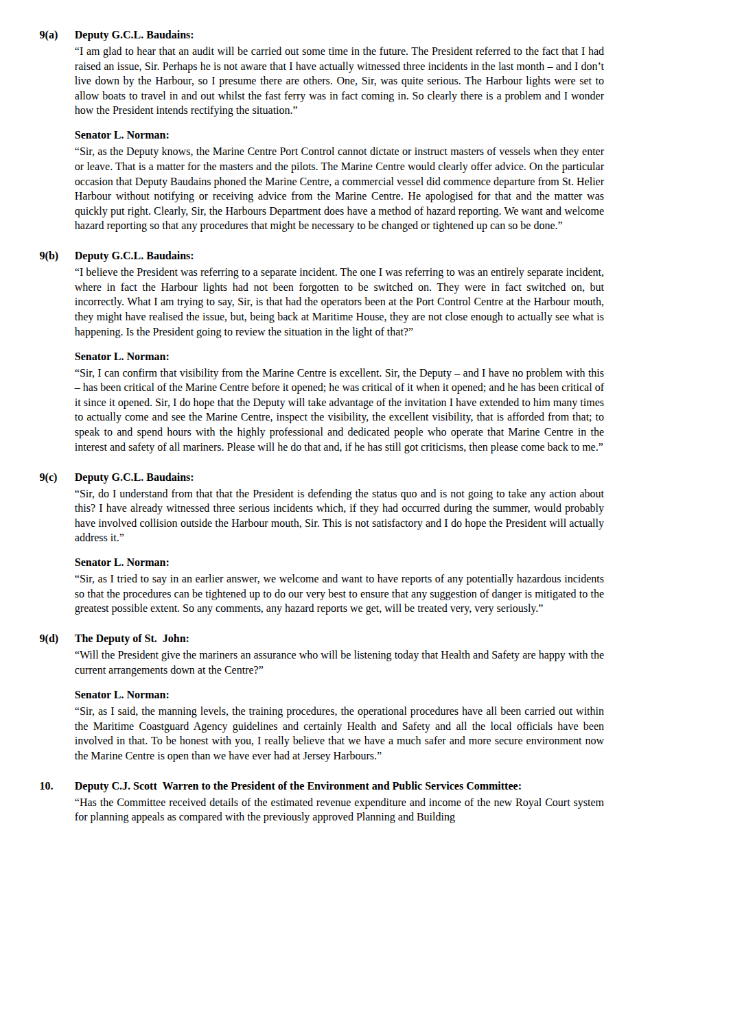9(a) Deputy G.C.L. Baudains:
“I am glad to hear that an audit will be carried out some time in the future. The President referred to the fact that I had raised an issue, Sir. Perhaps he is not aware that I have actually witnessed three incidents in the last month – and I don’t live down by the Harbour, so I presume there are others. One, Sir, was quite serious. The Harbour lights were set to allow boats to travel in and out whilst the fast ferry was in fact coming in. So clearly there is a problem and I wonder how the President intends rectifying the situation.”
Senator L. Norman:
“Sir, as the Deputy knows, the Marine Centre Port Control cannot dictate or instruct masters of vessels when they enter or leave. That is a matter for the masters and the pilots. The Marine Centre would clearly offer advice. On the particular occasion that Deputy Baudains phoned the Marine Centre, a commercial vessel did commence departure from St. Helier Harbour without notifying or receiving advice from the Marine Centre. He apologised for that and the matter was quickly put right. Clearly, Sir, the Harbours Department does have a method of hazard reporting. We want and welcome hazard reporting so that any procedures that might be necessary to be changed or tightened up can so be done.”
9(b) Deputy G.C.L. Baudains:
“I believe the President was referring to a separate incident. The one I was referring to was an entirely separate incident, where in fact the Harbour lights had not been forgotten to be switched on. They were in fact switched on, but incorrectly. What I am trying to say, Sir, is that had the operators been at the Port Control Centre at the Harbour mouth, they might have realised the issue, but, being back at Maritime House, they are not close enough to actually see what is happening. Is the President going to review the situation in the light of that?”
Senator L. Norman:
“Sir, I can confirm that visibility from the Marine Centre is excellent. Sir, the Deputy – and I have no problem with this – has been critical of the Marine Centre before it opened; he was critical of it when it opened; and he has been critical of it since it opened. Sir, I do hope that the Deputy will take advantage of the invitation I have extended to him many times to actually come and see the Marine Centre, inspect the visibility, the excellent visibility, that is afforded from that; to speak to and spend hours with the highly professional and dedicated people who operate that Marine Centre in the interest and safety of all mariners. Please will he do that and, if he has still got criticisms, then please come back to me.”
9(c) Deputy G.C.L. Baudains:
“Sir, do I understand from that that the President is defending the status quo and is not going to take any action about this? I have already witnessed three serious incidents which, if they had occurred during the summer, would probably have involved collision outside the Harbour mouth, Sir. This is not satisfactory and I do hope the President will actually address it.”
Senator L. Norman:
“Sir, as I tried to say in an earlier answer, we welcome and want to have reports of any potentially hazardous incidents so that the procedures can be tightened up to do our very best to ensure that any suggestion of danger is mitigated to the greatest possible extent. So any comments, any hazard reports we get, will be treated very, very seriously.”
9(d) The Deputy of St. John:
“Will the President give the mariners an assurance who will be listening today that Health and Safety are happy with the current arrangements down at the Centre?”
Senator L. Norman:
“Sir, as I said, the manning levels, the training procedures, the operational procedures have all been carried out within the Maritime Coastguard Agency guidelines and certainly Health and Safety and all the local officials have been involved in that. To be honest with you, I really believe that we have a much safer and more secure environment now the Marine Centre is open than we have ever had at Jersey Harbours.”
10. Deputy C.J. Scott Warren to the President of the Environment and Public Services Committee:
“Has the Committee received details of the estimated revenue expenditure and income of the new Royal Court system for planning appeals as compared with the previously approved Planning and Building